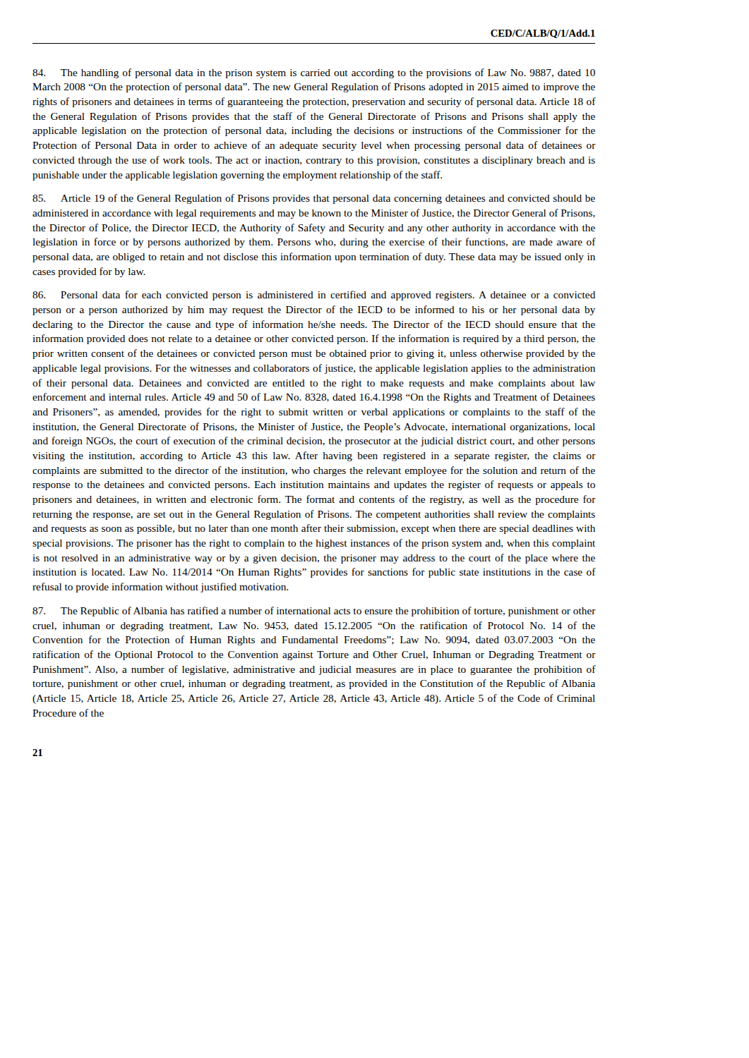CED/C/ALB/Q/1/Add.1
84. The handling of personal data in the prison system is carried out according to the provisions of Law No. 9887, dated 10 March 2008 “On the protection of personal data”. The new General Regulation of Prisons adopted in 2015 aimed to improve the rights of prisoners and detainees in terms of guaranteeing the protection, preservation and security of personal data. Article 18 of the General Regulation of Prisons provides that the staff of the General Directorate of Prisons and Prisons shall apply the applicable legislation on the protection of personal data, including the decisions or instructions of the Commissioner for the Protection of Personal Data in order to achieve of an adequate security level when processing personal data of detainees or convicted through the use of work tools. The act or inaction, contrary to this provision, constitutes a disciplinary breach and is punishable under the applicable legislation governing the employment relationship of the staff.
85. Article 19 of the General Regulation of Prisons provides that personal data concerning detainees and convicted should be administered in accordance with legal requirements and may be known to the Minister of Justice, the Director General of Prisons, the Director of Police, the Director IECD, the Authority of Safety and Security and any other authority in accordance with the legislation in force or by persons authorized by them. Persons who, during the exercise of their functions, are made aware of personal data, are obliged to retain and not disclose this information upon termination of duty. These data may be issued only in cases provided for by law.
86. Personal data for each convicted person is administered in certified and approved registers. A detainee or a convicted person or a person authorized by him may request the Director of the IECD to be informed to his or her personal data by declaring to the Director the cause and type of information he/she needs. The Director of the IECD should ensure that the information provided does not relate to a detainee or other convicted person. If the information is required by a third person, the prior written consent of the detainees or convicted person must be obtained prior to giving it, unless otherwise provided by the applicable legal provisions. For the witnesses and collaborators of justice, the applicable legislation applies to the administration of their personal data. Detainees and convicted are entitled to the right to make requests and make complaints about law enforcement and internal rules. Article 49 and 50 of Law No. 8328, dated 16.4.1998 “On the Rights and Treatment of Detainees and Prisoners”, as amended, provides for the right to submit written or verbal applications or complaints to the staff of the institution, the General Directorate of Prisons, the Minister of Justice, the People’s Advocate, international organizations, local and foreign NGOs, the court of execution of the criminal decision, the prosecutor at the judicial district court, and other persons visiting the institution, according to Article 43 this law. After having been registered in a separate register, the claims or complaints are submitted to the director of the institution, who charges the relevant employee for the solution and return of the response to the detainees and convicted persons. Each institution maintains and updates the register of requests or appeals to prisoners and detainees, in written and electronic form. The format and contents of the registry, as well as the procedure for returning the response, are set out in the General Regulation of Prisons. The competent authorities shall review the complaints and requests as soon as possible, but no later than one month after their submission, except when there are special deadlines with special provisions. The prisoner has the right to complain to the highest instances of the prison system and, when this complaint is not resolved in an administrative way or by a given decision, the prisoner may address to the court of the place where the institution is located. Law No. 114/2014 “On Human Rights” provides for sanctions for public state institutions in the case of refusal to provide information without justified motivation.
87. The Republic of Albania has ratified a number of international acts to ensure the prohibition of torture, punishment or other cruel, inhuman or degrading treatment, Law No. 9453, dated 15.12.2005 “On the ratification of Protocol No. 14 of the Convention for the Protection of Human Rights and Fundamental Freedoms”; Law No. 9094, dated 03.07.2003 “On the ratification of the Optional Protocol to the Convention against Torture and Other Cruel, Inhuman or Degrading Treatment or Punishment”. Also, a number of legislative, administrative and judicial measures are in place to guarantee the prohibition of torture, punishment or other cruel, inhuman or degrading treatment, as provided in the Constitution of the Republic of Albania (Article 15, Article 18, Article 25, Article 26, Article 27, Article 28, Article 43, Article 48). Article 5 of the Code of Criminal Procedure of the
21